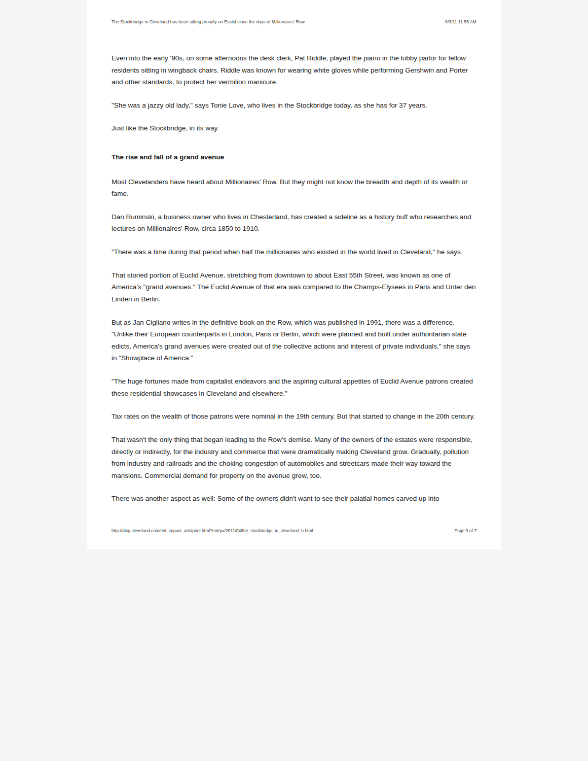The Stockbridge in Cleveland has been sitting proudly on Euclid since the days of Millionaires' Row
9/3/11 11:55 AM
Even into the early '90s, on some afternoons the desk clerk, Pat Riddle, played the piano in the lobby parlor for fellow residents sitting in wingback chairs. Riddle was known for wearing white gloves while performing Gershwin and Porter and other standards, to protect her vermilion manicure.
"She was a jazzy old lady," says Tonie Love, who lives in the Stockbridge today, as she has for 37 years.
Just like the Stockbridge, in its way.
The rise and fall of a grand avenue
Most Clevelanders have heard about Millionaires' Row. But they might not know the breadth and depth of its wealth or fame.
Dan Ruminski, a business owner who lives in Chesterland, has created a sideline as a history buff who researches and lectures on Millionaires' Row, circa 1850 to 1910.
"There was a time during that period when half the millionaires who existed in the world lived in Cleveland," he says.
That storied portion of Euclid Avenue, stretching from downtown to about East 55th Street, was known as one of America's "grand avenues." The Euclid Avenue of that era was compared to the Champs-Elysees in Paris and Unter den Linden in Berlin.
But as Jan Cigliano writes in the definitive book on the Row, which was published in 1991, there was a difference. "Unlike their European counterparts in London, Paris or Berlin, which were planned and built under authoritarian state edicts, America's grand avenues were created out of the collective actions and interest of private individuals," she says in "Showplace of America."
"The huge fortunes made from capitalist endeavors and the aspiring cultural appetites of Euclid Avenue patrons created these residential showcases in Cleveland and elsewhere."
Tax rates on the wealth of those patrons were nominal in the 19th century. But that started to change in the 20th century.
That wasn't the only thing that began leading to the Row's demise. Many of the owners of the estates were responsible, directly or indirectly, for the industry and commerce that were dramatically making Cleveland grow. Gradually, pollution from industry and railroads and the choking congestion of automobiles and streetcars made their way toward the mansions. Commercial demand for property on the avenue grew, too.
There was another aspect as well: Some of the owners didn't want to see their palatial homes carved up into
http://blog.cleveland.com/ent_impact_arts/print.html?entry=/2011/04/the_stockbridge_in_cleveland_h.html
Page 3 of 7